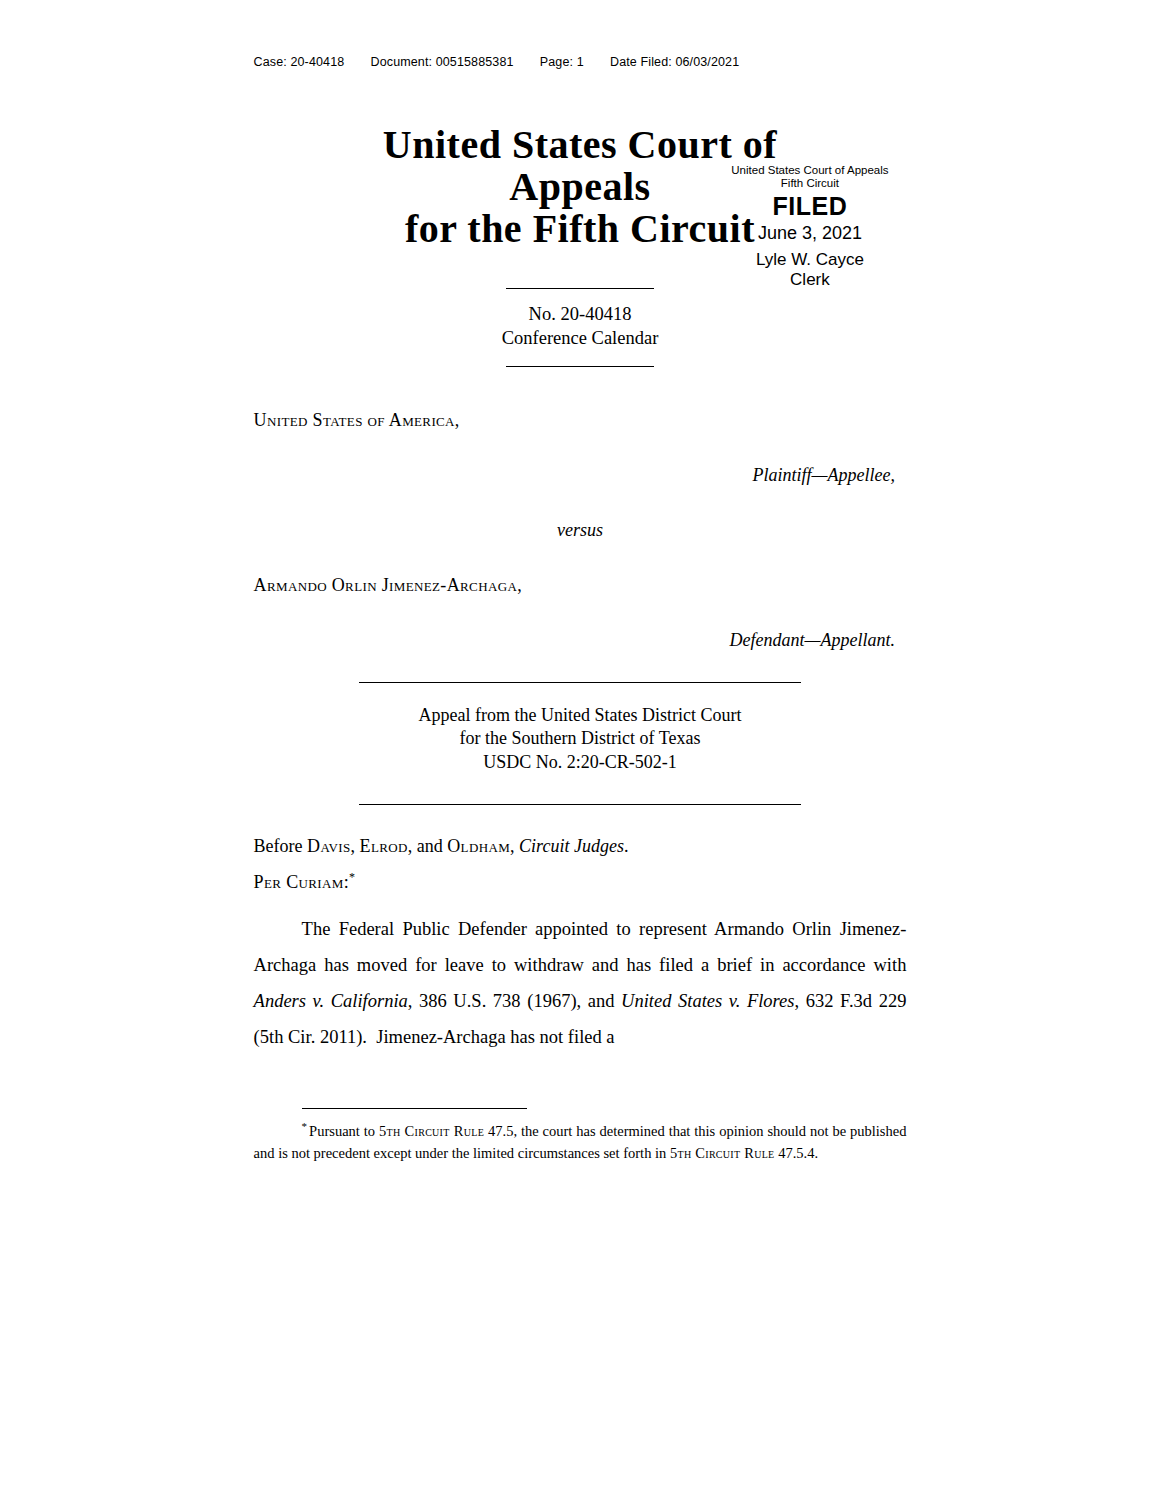Case: 20-40418 Document: 00515885381 Page: 1 Date Filed: 06/03/2021
United States Court of Appeals for the Fifth Circuit
United States Court of Appeals Fifth Circuit FILED June 3, 2021 Lyle W. Cayce Clerk
No. 20-40418 Conference Calendar
United States of America,
Plaintiff—Appellee,
versus
Armando Orlin Jimenez-Archaga,
Defendant—Appellant.
Appeal from the United States District Court
for the Southern District of Texas
USDC No. 2:20-CR-502-1
Before Davis, Elrod, and Oldham, Circuit Judges.
Per Curiam:*
The Federal Public Defender appointed to represent Armando Orlin Jimenez-Archaga has moved for leave to withdraw and has filed a brief in accordance with Anders v. California, 386 U.S. 738 (1967), and United States v. Flores, 632 F.3d 229 (5th Cir. 2011). Jimenez-Archaga has not filed a
*Pursuant to 5th Circuit Rule 47.5, the court has determined that this opinion should not be published and is not precedent except under the limited circumstances set forth in 5th Circuit Rule 47.5.4.